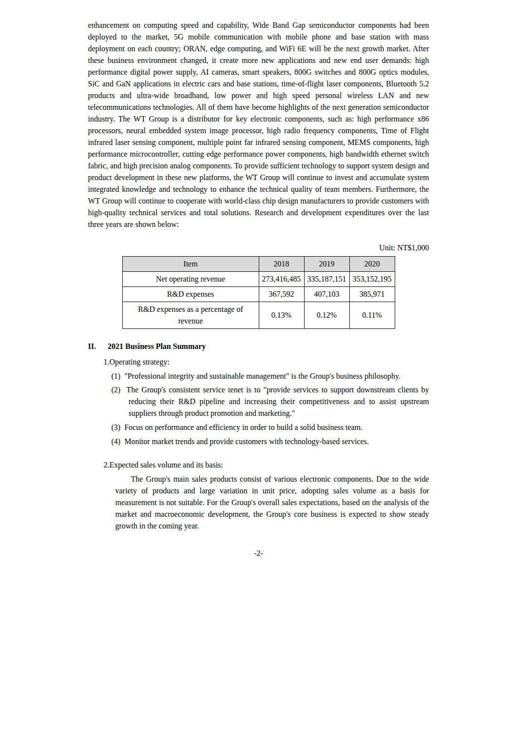enhancement on computing speed and capability, Wide Band Gap semiconductor components had been deployed to the market, 5G mobile communication with mobile phone and base station with mass deployment on each country; ORAN, edge computing, and WiFi 6E will be the next growth market. After these business environment changed, it create more new applications and new end user demands: high performance digital power supply, AI cameras, smart speakers, 800G switches and 800G optics modules, SiC and GaN applications in electric cars and base stations, time-of-flight laser components, Bluetooth 5.2 products and ultra-wide broadband, low power and high speed personal wireless LAN and new telecommunications technologies. All of them have become highlights of the next generation semiconductor industry. The WT Group is a distributor for key electronic components, such as: high performance x86 processors, neural embedded system image processor, high radio frequency components, Time of Flight infrared laser sensing component, multiple point far infrared sensing component, MEMS components, high performance microcontroller, cutting edge performance power components, high bandwidth ethernet switch fabric, and high precision analog components. To provide sufficient technology to support system design and product development in these new platforms, the WT Group will continue to invest and accumulate system integrated knowledge and technology to enhance the technical quality of team members. Furthermore, the WT Group will continue to cooperate with world-class chip design manufacturers to provide customers with high-quality technical services and total solutions. Research and development expenditures over the last three years are shown below:
Unit: NT$1,000
| Item | 2018 | 2019 | 2020 |
| --- | --- | --- | --- |
| Net operating revenue | 273,416,485 | 335,187,151 | 353,152,195 |
| R&D expenses | 367,592 | 407,103 | 385,971 |
| R&D expenses as a percentage of revenue | 0.13% | 0.12% | 0.11% |
II. 2021 Business Plan Summary
1.Operating strategy:
(1) "Professional integrity and sustainable management" is the Group's business philosophy.
(2) The Group's consistent service tenet is to "provide services to support downstream clients by reducing their R&D pipeline and increasing their competitiveness and to assist upstream suppliers through product promotion and marketing."
(3) Focus on performance and efficiency in order to build a solid business team.
(4) Monitor market trends and provide customers with technology-based services.
2.Expected sales volume and its basis:
The Group's main sales products consist of various electronic components. Due to the wide variety of products and large variation in unit price, adopting sales volume as a basis for measurement is not suitable. For the Group's overall sales expectations, based on the analysis of the market and macroeconomic development, the Group's core business is expected to show steady growth in the coming year.
-2-